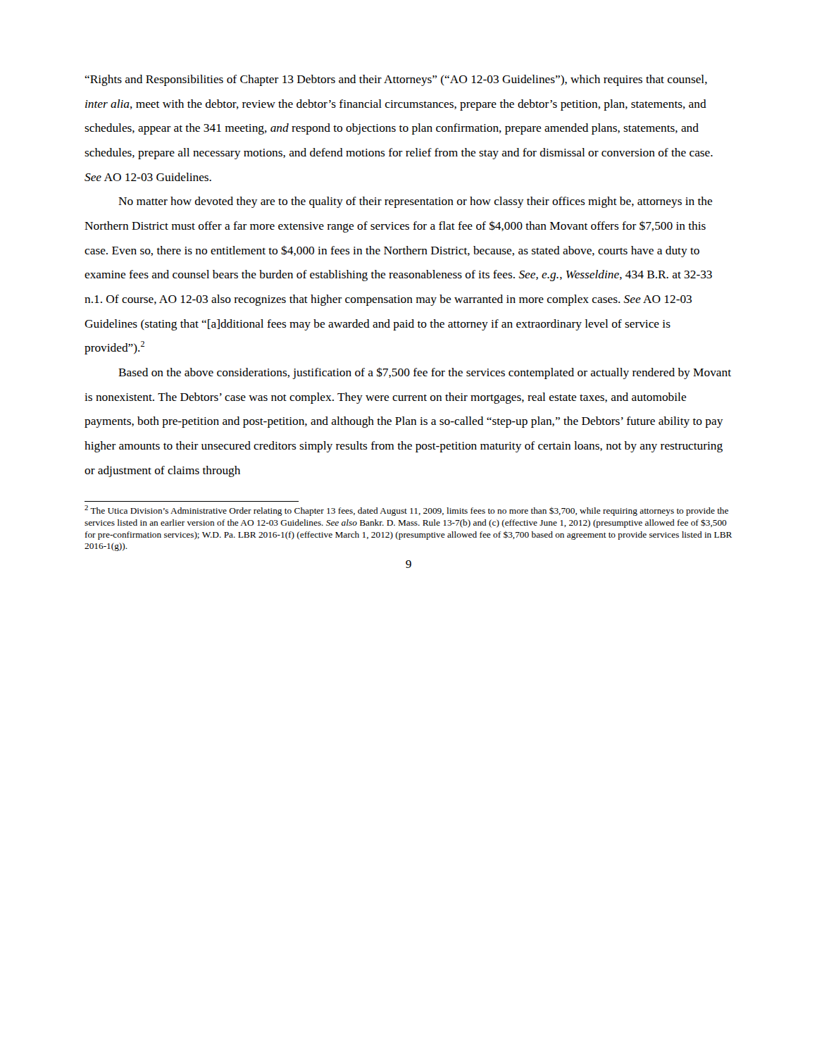“Rights and Responsibilities of Chapter 13 Debtors and their Attorneys” (“AO 12-03 Guidelines”), which requires that counsel, inter alia, meet with the debtor, review the debtor’s financial circumstances, prepare the debtor’s petition, plan, statements, and schedules, appear at the 341 meeting, and respond to objections to plan confirmation, prepare amended plans, statements, and schedules, prepare all necessary motions, and defend motions for relief from the stay and for dismissal or conversion of the case. See AO 12-03 Guidelines.
No matter how devoted they are to the quality of their representation or how classy their offices might be, attorneys in the Northern District must offer a far more extensive range of services for a flat fee of $4,000 than Movant offers for $7,500 in this case. Even so, there is no entitlement to $4,000 in fees in the Northern District, because, as stated above, courts have a duty to examine fees and counsel bears the burden of establishing the reasonableness of its fees. See, e.g., Wesseldine, 434 B.R. at 32-33 n.1. Of course, AO 12-03 also recognizes that higher compensation may be warranted in more complex cases. See AO 12-03 Guidelines (stating that “[a]dditional fees may be awarded and paid to the attorney if an extraordinary level of service is provided”).2
Based on the above considerations, justification of a $7,500 fee for the services contemplated or actually rendered by Movant is nonexistent. The Debtors’ case was not complex. They were current on their mortgages, real estate taxes, and automobile payments, both pre-petition and post-petition, and although the Plan is a so-called “step-up plan,” the Debtors’ future ability to pay higher amounts to their unsecured creditors simply results from the post-petition maturity of certain loans, not by any restructuring or adjustment of claims through
2 The Utica Division’s Administrative Order relating to Chapter 13 fees, dated August 11, 2009, limits fees to no more than $3,700, while requiring attorneys to provide the services listed in an earlier version of the AO 12-03 Guidelines. See also Bankr. D. Mass. Rule 13-7(b) and (c) (effective June 1, 2012) (presumptive allowed fee of $3,500 for pre-confirmation services); W.D. Pa. LBR 2016-1(f) (effective March 1, 2012) (presumptive allowed fee of $3,700 based on agreement to provide services listed in LBR 2016-1(g)).
9